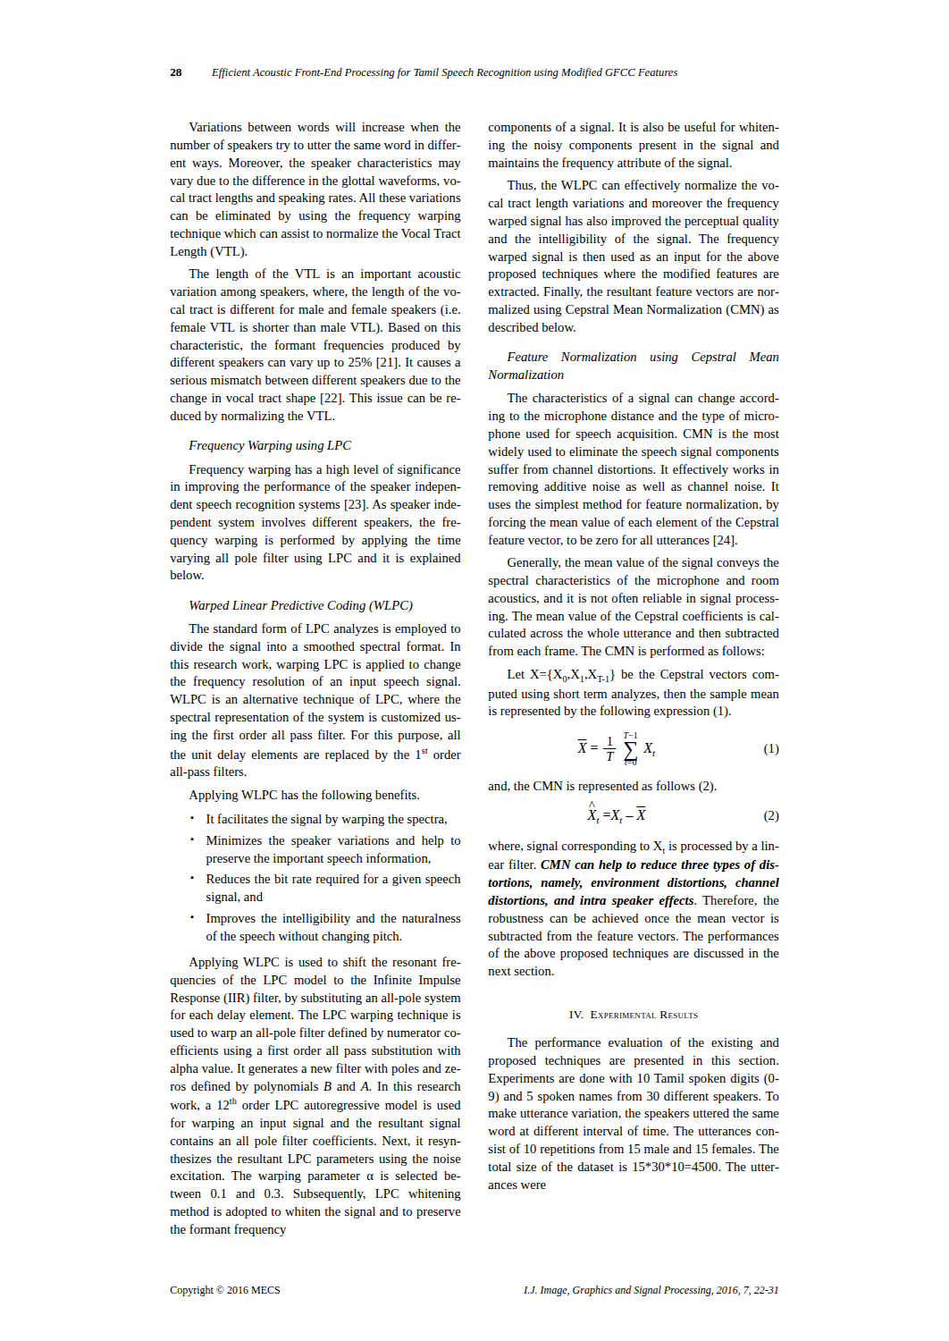28
Efficient Acoustic Front-End Processing for Tamil Speech Recognition using Modified GFCC Features
Variations between words will increase when the number of speakers try to utter the same word in different ways. Moreover, the speaker characteristics may vary due to the difference in the glottal waveforms, vocal tract lengths and speaking rates. All these variations can be eliminated by using the frequency warping technique which can assist to normalize the Vocal Tract Length (VTL).
The length of the VTL is an important acoustic variation among speakers, where, the length of the vocal tract is different for male and female speakers (i.e. female VTL is shorter than male VTL). Based on this characteristic, the formant frequencies produced by different speakers can vary up to 25% [21]. It causes a serious mismatch between different speakers due to the change in vocal tract shape [22]. This issue can be reduced by normalizing the VTL.
Frequency Warping using LPC
Frequency warping has a high level of significance in improving the performance of the speaker independent speech recognition systems [23]. As speaker independent system involves different speakers, the frequency warping is performed by applying the time varying all pole filter using LPC and it is explained below.
Warped Linear Predictive Coding (WLPC)
The standard form of LPC analyzes is employed to divide the signal into a smoothed spectral format. In this research work, warping LPC is applied to change the frequency resolution of an input speech signal. WLPC is an alternative technique of LPC, where the spectral representation of the system is customized using the first order all pass filter. For this purpose, all the unit delay elements are replaced by the 1st order all-pass filters.
Applying WLPC has the following benefits.
It facilitates the signal by warping the spectra,
Minimizes the speaker variations and help to preserve the important speech information,
Reduces the bit rate required for a given speech signal, and
Improves the intelligibility and the naturalness of the speech without changing pitch.
Applying WLPC is used to shift the resonant frequencies of the LPC model to the Infinite Impulse Response (IIR) filter, by substituting an all-pole system for each delay element. The LPC warping technique is used to warp an all-pole filter defined by numerator coefficients using a first order all pass substitution with alpha value. It generates a new filter with poles and zeros defined by polynomials B and A. In this research work, a 12th order LPC autoregressive model is used for warping an input signal and the resultant signal contains an all pole filter coefficients. Next, it resynthesizes the resultant LPC parameters using the noise excitation. The warping parameter α is selected between 0.1 and 0.3. Subsequently, LPC whitening method is adopted to whiten the signal and to preserve the formant frequency
components of a signal. It is also be useful for whitening the noisy components present in the signal and maintains the frequency attribute of the signal.
Thus, the WLPC can effectively normalize the vocal tract length variations and moreover the frequency warped signal has also improved the perceptual quality and the intelligibility of the signal. The frequency warped signal is then used as an input for the above proposed techniques where the modified features are extracted. Finally, the resultant feature vectors are normalized using Cepstral Mean Normalization (CMN) as described below.
Feature Normalization using Cepstral Mean Normalization
The characteristics of a signal can change according to the microphone distance and the type of microphone used for speech acquisition. CMN is the most widely used to eliminate the speech signal components suffer from channel distortions. It effectively works in removing additive noise as well as channel noise. It uses the simplest method for feature normalization, by forcing the mean value of each element of the Cepstral feature vector, to be zero for all utterances [24].
Generally, the mean value of the signal conveys the spectral characteristics of the microphone and room acoustics, and it is not often reliable in signal processing. The mean value of the Cepstral coefficients is calculated across the whole utterance and then subtracted from each frame. The CMN is performed as follows:
Let X={X0,X1,XT-1} be the Cepstral vectors computed using short term analyzes, then the sample mean is represented by the following expression (1).
X = 1 T T−1∑t=0 Xt
(1)
and, the CMN is represented as follows (2).
Xt =Xt – X
(2)
where, signal corresponding to Xt is processed by a linear filter. CMN can help to reduce three types of distortions, namely, environment distortions, channel distortions, and intra speaker effects. Therefore, the robustness can be achieved once the mean vector is subtracted from the feature vectors. The performances of the above proposed techniques are discussed in the next section.
IV. Experimental Results
The performance evaluation of the existing and proposed techniques are presented in this section. Experiments are done with 10 Tamil spoken digits (0-9) and 5 spoken names from 30 different speakers. To make utterance variation, the speakers uttered the same word at different interval of time. The utterances consist of 10 repetitions from 15 male and 15 females. The total size of the dataset is 15*30*10=4500. The utterances were
Copyright © 2016 MECS
I.J. Image, Graphics and Signal Processing, 2016, 7, 22-31